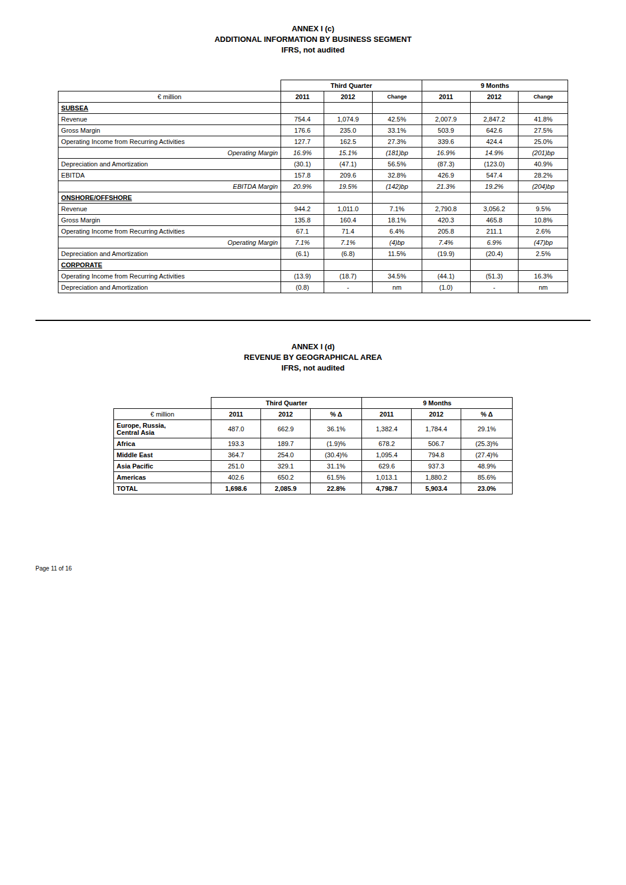ANNEX I (c)
ADDITIONAL INFORMATION BY BUSINESS SEGMENT
IFRS, not audited
| | Third Quarter | 9 Months |
| --- | --- | --- |
| € million | 2011 | 2012 | Change | 2011 | 2012 | Change |
| SUBSEA | | | | | | |
| Revenue | 754.4 | 1,074.9 | 42.5% | 2,007.9 | 2,847.2 | 41.8% |
| Gross Margin | 176.6 | 235.0 | 33.1% | 503.9 | 642.6 | 27.5% |
| Operating Income from Recurring Activities | 127.7 | 162.5 | 27.3% | 339.6 | 424.4 | 25.0% |
| Operating Margin | 16.9% | 15.1% | (181)bp | 16.9% | 14.9% | (201)bp |
| Depreciation and Amortization | (30.1) | (47.1) | 56.5% | (87.3) | (123.0) | 40.9% |
| EBITDA | 157.8 | 209.6 | 32.8% | 426.9 | 547.4 | 28.2% |
| EBITDA Margin | 20.9% | 19.5% | (142)bp | 21.3% | 19.2% | (204)bp |
| ONSHORE/OFFSHORE | | | | | | |
| Revenue | 944.2 | 1,011.0 | 7.1% | 2,790.8 | 3,056.2 | 9.5% |
| Gross Margin | 135.8 | 160.4 | 18.1% | 420.3 | 465.8 | 10.8% |
| Operating Income from Recurring Activities | 67.1 | 71.4 | 6.4% | 205.8 | 211.1 | 2.6% |
| Operating Margin | 7.1% | 7.1% | (4)bp | 7.4% | 6.9% | (47)bp |
| Depreciation and Amortization | (6.1) | (6.8) | 11.5% | (19.9) | (20.4) | 2.5% |
| CORPORATE | | | | | | |
| Operating Income from Recurring Activities | (13.9) | (18.7) | 34.5% | (44.1) | (51.3) | 16.3% |
| Depreciation and Amortization | (0.8) | - | nm | (1.0) | - | nm |
ANNEX I (d)
REVENUE BY GEOGRAPHICAL AREA
IFRS, not audited
| | Third Quarter | 9 Months |
| --- | --- | --- |
| € million | 2011 | 2012 | % Δ | 2011 | 2012 | % Δ |
| Europe, Russia, Central Asia | 487.0 | 662.9 | 36.1% | 1,382.4 | 1,784.4 | 29.1% |
| Africa | 193.3 | 189.7 | (1.9)% | 678.2 | 506.7 | (25.3)% |
| Middle East | 364.7 | 254.0 | (30.4)% | 1,095.4 | 794.8 | (27.4)% |
| Asia Pacific | 251.0 | 329.1 | 31.1% | 629.6 | 937.3 | 48.9% |
| Americas | 402.6 | 650.2 | 61.5% | 1,013.1 | 1,880.2 | 85.6% |
| TOTAL | 1,698.6 | 2,085.9 | 22.8% | 4,798.7 | 5,903.4 | 23.0% |
Page 11 of 16